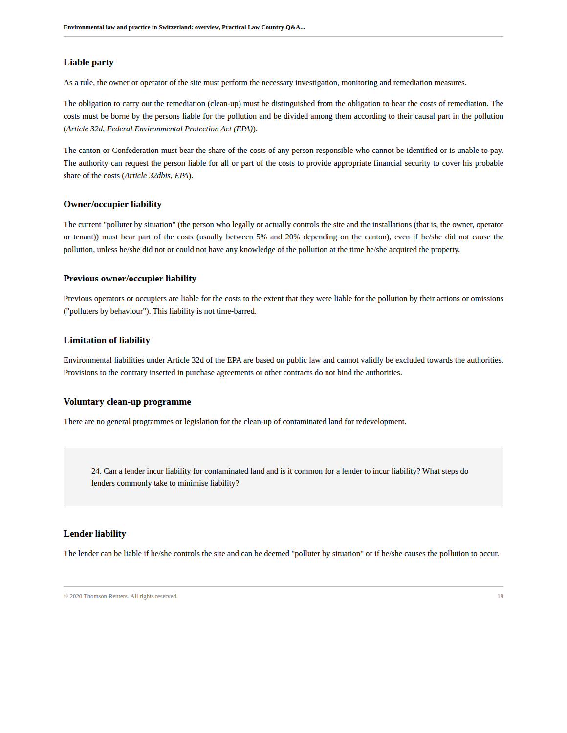Environmental law and practice in Switzerland: overview, Practical Law Country Q&A...
Liable party
As a rule, the owner or operator of the site must perform the necessary investigation, monitoring and remediation measures.
The obligation to carry out the remediation (clean-up) must be distinguished from the obligation to bear the costs of remediation. The costs must be borne by the persons liable for the pollution and be divided among them according to their causal part in the pollution (Article 32d, Federal Environmental Protection Act (EPA)).
The canton or Confederation must bear the share of the costs of any person responsible who cannot be identified or is unable to pay. The authority can request the person liable for all or part of the costs to provide appropriate financial security to cover his probable share of the costs (Article 32dbis, EPA).
Owner/occupier liability
The current "polluter by situation" (the person who legally or actually controls the site and the installations (that is, the owner, operator or tenant)) must bear part of the costs (usually between 5% and 20% depending on the canton), even if he/she did not cause the pollution, unless he/she did not or could not have any knowledge of the pollution at the time he/she acquired the property.
Previous owner/occupier liability
Previous operators or occupiers are liable for the costs to the extent that they were liable for the pollution by their actions or omissions ("polluters by behaviour"). This liability is not time-barred.
Limitation of liability
Environmental liabilities under Article 32d of the EPA are based on public law and cannot validly be excluded towards the authorities. Provisions to the contrary inserted in purchase agreements or other contracts do not bind the authorities.
Voluntary clean-up programme
There are no general programmes or legislation for the clean-up of contaminated land for redevelopment.
24. Can a lender incur liability for contaminated land and is it common for a lender to incur liability? What steps do lenders commonly take to minimise liability?
Lender liability
The lender can be liable if he/she controls the site and can be deemed "polluter by situation" or if he/she causes the pollution to occur.
© 2020 Thomson Reuters. All rights reserved. 19